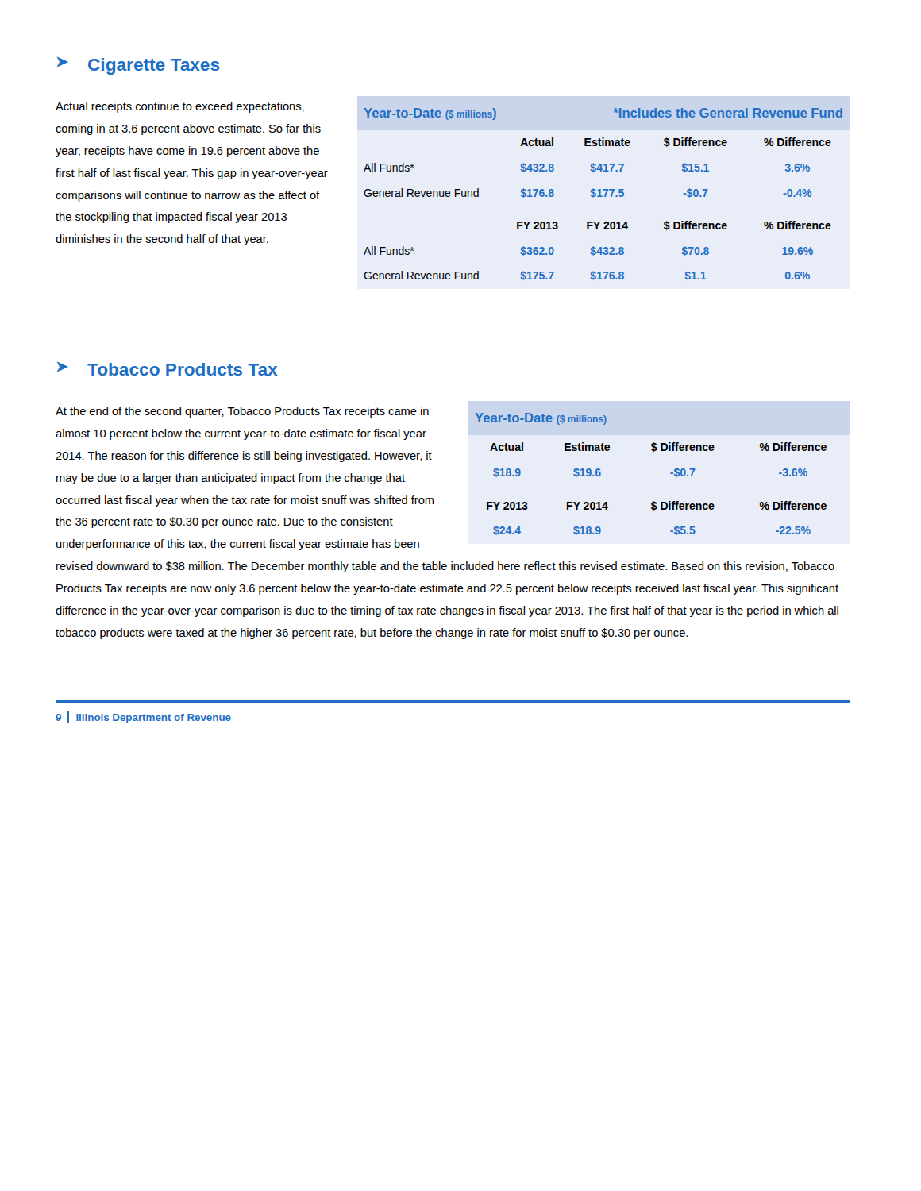Cigarette Taxes
| Year-to-Date ($ millions ) | *Includes the General Revenue Fund |
| | Actual | Estimate | $ Difference | % Difference |
| All Funds* | $432.8 | $417.7 | $15.1 | 3.6% |
| General Revenue Fund | $176.8 | $177.5 | -$0.7 | -0.4% |
| | FY 2013 | FY 2014 | $ Difference | % Difference |
| All Funds* | $362.0 | $432.8 | $70.8 | 19.6% |
| General Revenue Fund | $175.7 | $176.8 | $1.1 | 0.6% |
Actual receipts continue to exceed expectations, coming in at 3.6 percent above estimate. So far this year, receipts have come in 19.6 percent above the first half of last fiscal year. This gap in year-over-year comparisons will continue to narrow as the affect of the stockpiling that impacted fiscal year 2013 diminishes in the second half of that year.
Tobacco Products Tax
| Year-to-Date ($ millions) |
| Actual | Estimate | $ Difference | % Difference |
| $18.9 | $19.6 | -$0.7 | -3.6% |
| FY 2013 | FY 2014 | $ Difference | % Difference |
| $24.4 | $18.9 | -$5.5 | -22.5% |
At the end of the second quarter, Tobacco Products Tax receipts came in almost 10 percent below the current year-to-date estimate for fiscal year 2014. The reason for this difference is still being investigated. However, it may be due to a larger than anticipated impact from the change that occurred last fiscal year when the tax rate for moist snuff was shifted from the 36 percent rate to $0.30 per ounce rate. Due to the consistent underperformance of this tax, the current fiscal year estimate has been revised downward to $38 million. The December monthly table and the table included here reflect this revised estimate. Based on this revision, Tobacco Products Tax receipts are now only 3.6 percent below the year-to-date estimate and 22.5 percent below receipts received last fiscal year. This significant difference in the year-over-year comparison is due to the timing of tax rate changes in fiscal year 2013. The first half of that year is the period in which all tobacco products were taxed at the higher 36 percent rate, but before the change in rate for moist snuff to $0.30 per ounce.
9 Illinois Department of Revenue